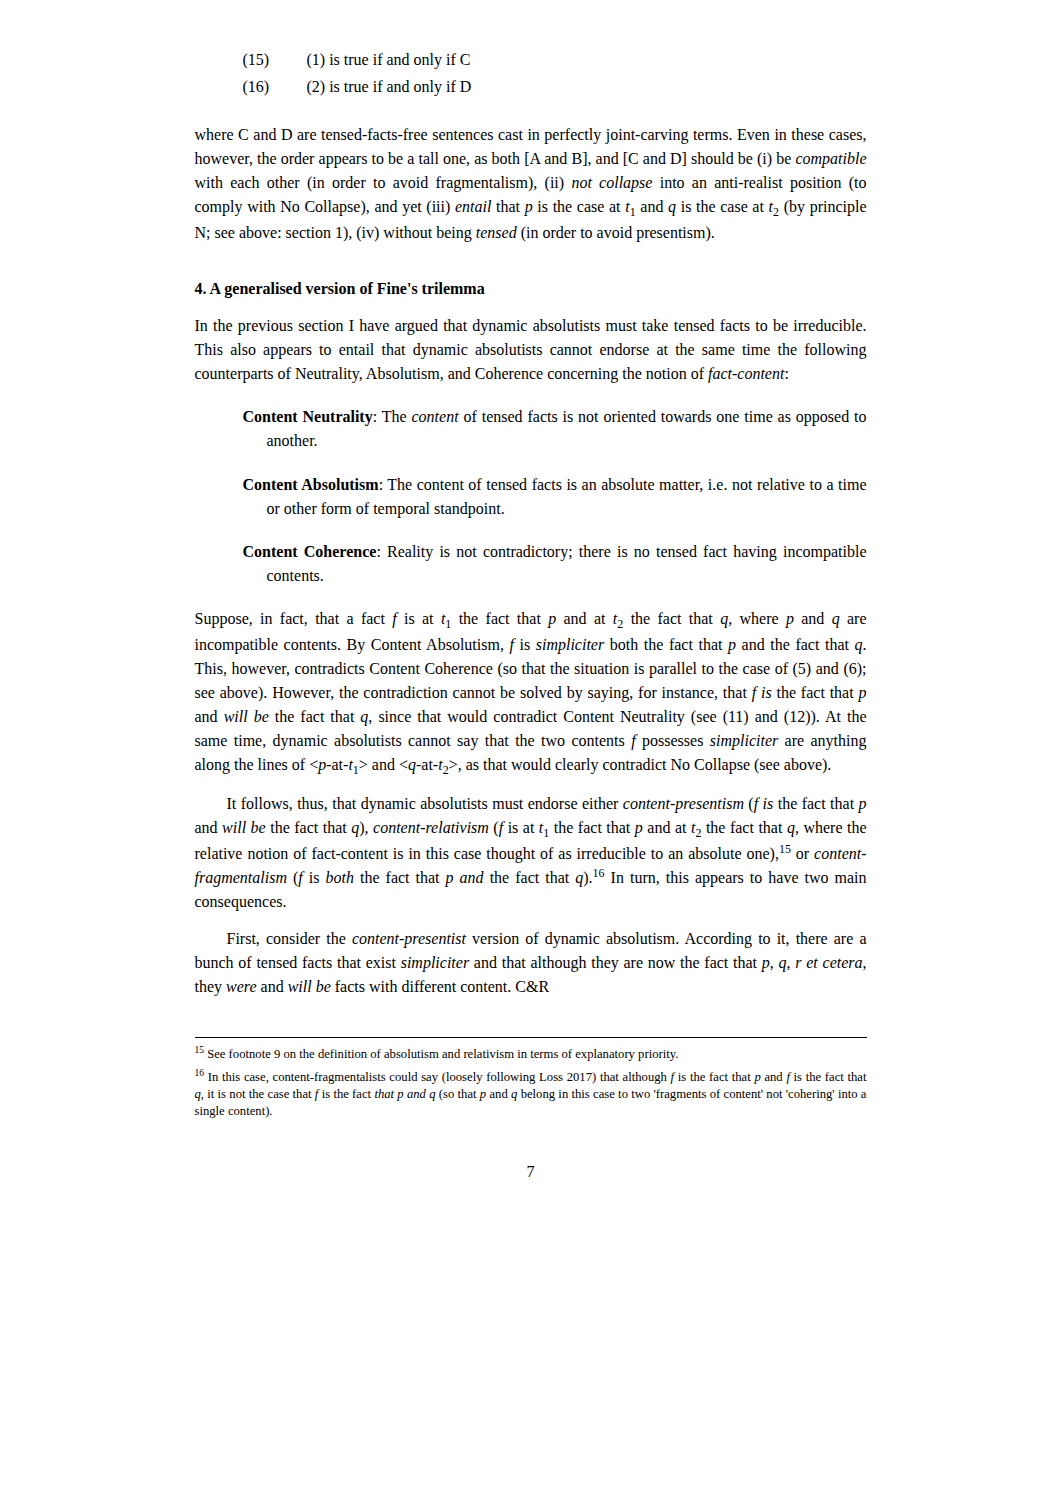(15)(1) is true if and only if C
(16)(2) is true if and only if D
where C and D are tensed-facts-free sentences cast in perfectly joint-carving terms. Even in these cases, however, the order appears to be a tall one, as both [A and B], and [C and D] should be (i) be compatible with each other (in order to avoid fragmentalism), (ii) not collapse into an anti-realist position (to comply with No Collapse), and yet (iii) entail that p is the case at t 1 and q is the case at t 2 (by principle N; see above: section 1), (iv) without being tensed (in order to avoid presentism).
4. A generalised version of Fine's trilemma
In the previous section I have argued that dynamic absolutists must take tensed facts to be irreducible. This also appears to entail that dynamic absolutists cannot endorse at the same time the following counterparts of Neutrality, Absolutism, and Coherence concerning the notion of fact-content:
Content Neutrality: The content of tensed facts is not oriented towards one time as opposed to another.
Content Absolutism: The content of tensed facts is an absolute matter, i.e. not relative to a time or other form of temporal standpoint.
Content Coherence: Reality is not contradictory; there is no tensed fact having incompatible contents.
Suppose, in fact, that a fact f is at t 1 the fact that p and at t 2 the fact that q, where p and q are incompatible contents. By Content Absolutism, f is simpliciter both the fact that p and the fact that q. This, however, contradicts Content Coherence (so that the situation is parallel to the case of (5) and (6); see above). However, the contradiction cannot be solved by saying, for instance, that f is the fact that p and will be the fact that q, since that would contradict Content Neutrality (see (11) and (12)). At the same time, dynamic absolutists cannot say that the two contents f possesses simpliciter are anything along the lines of <p-at-t 1> and <q-at-t 2>, as that would clearly contradict No Collapse (see above).
It follows, thus, that dynamic absolutists must endorse either content-presentism (f is the fact that p and will be the fact that q), content-relativism (f is at t 1 the fact that p and at t 2 the fact that q, where the relative notion of fact-content is in this case thought of as irreducible to an absolute one),15 or content-fragmentalism (f is both the fact that p and the fact that q).16 In turn, this appears to have two main consequences.
First, consider the content-presentist version of dynamic absolutism. According to it, there are a bunch of tensed facts that exist simpliciter and that although they are now the fact that p, q, r et cetera, they were and will be facts with different content. C&R
15 See footnote 9 on the definition of absolutism and relativism in terms of explanatory priority.
16 In this case, content-fragmentalists could say (loosely following Loss 2017) that although f is the fact that p and f is the fact that q, it is not the case that f is the fact that p and q (so that p and q belong in this case to two 'fragments of content' not 'cohering' into a single content).
7